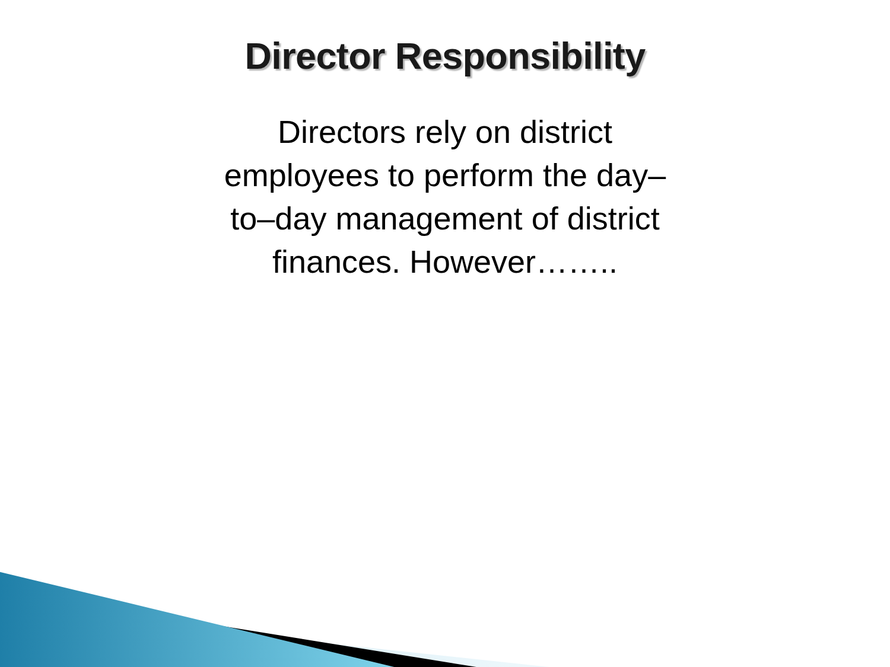Director Responsibility
Directors rely on district employees to perform the day–to–day management of district finances. However……..